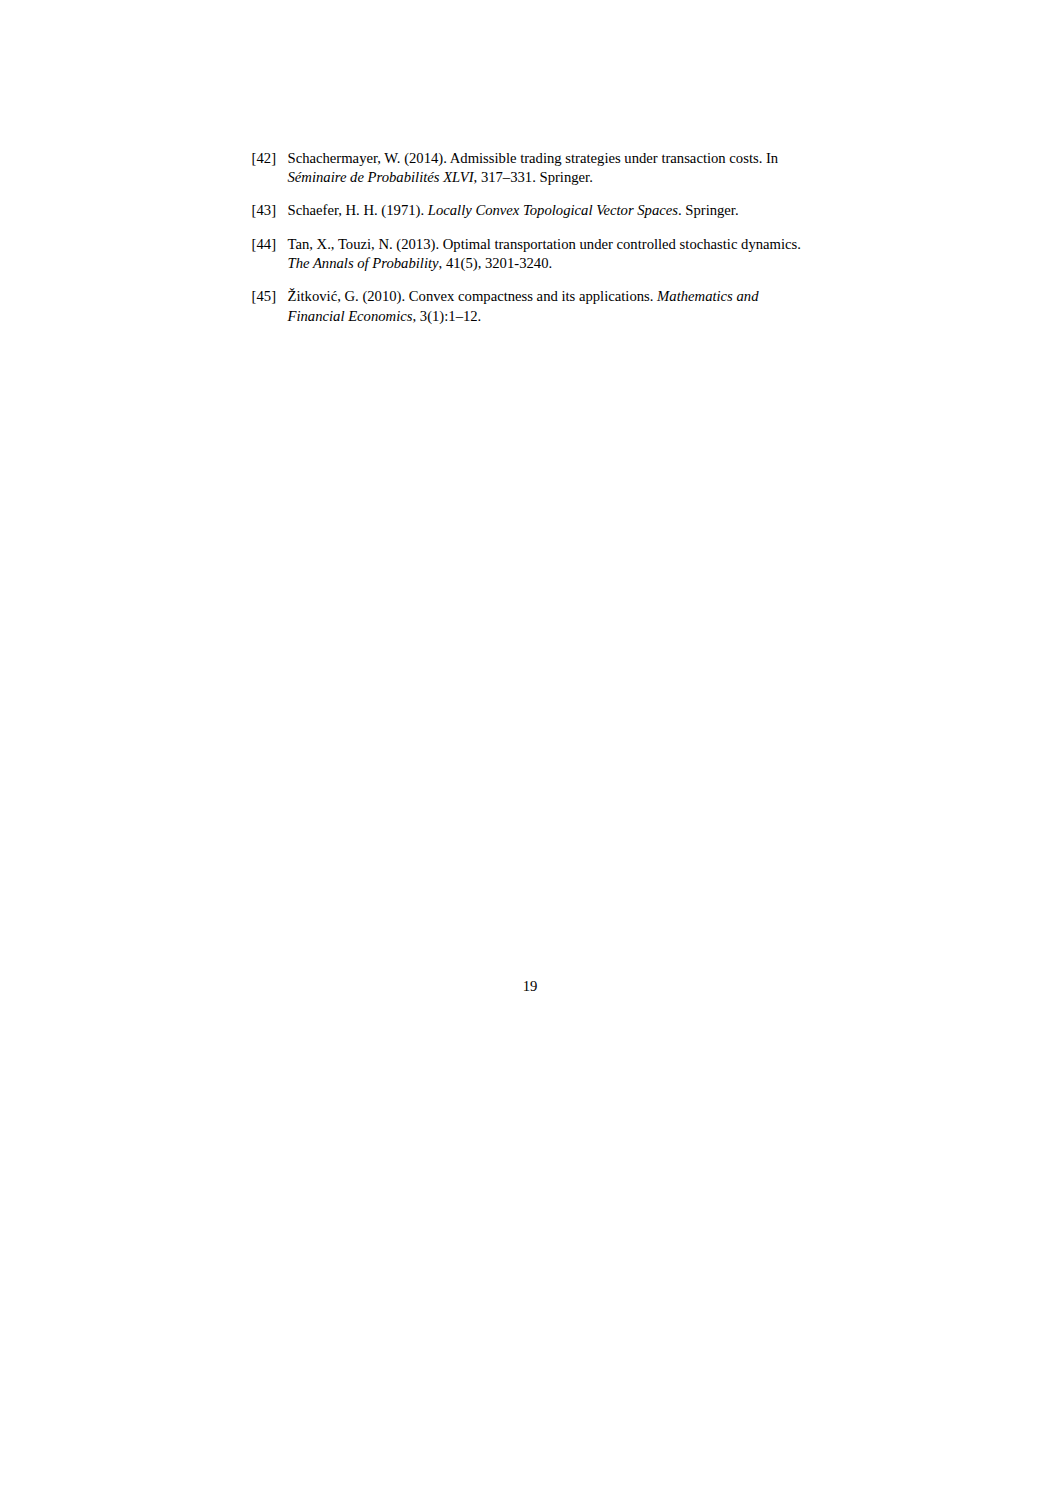[42] Schachermayer, W. (2014). Admissible trading strategies under transaction costs. In Séminaire de Probabilités XLVI, 317–331. Springer.
[43] Schaefer, H. H. (1971). Locally Convex Topological Vector Spaces. Springer.
[44] Tan, X., Touzi, N. (2013). Optimal transportation under controlled stochastic dynamics. The Annals of Probability, 41(5), 3201-3240.
[45] Žitković, G. (2010). Convex compactness and its applications. Mathematics and Financial Economics, 3(1):1–12.
19